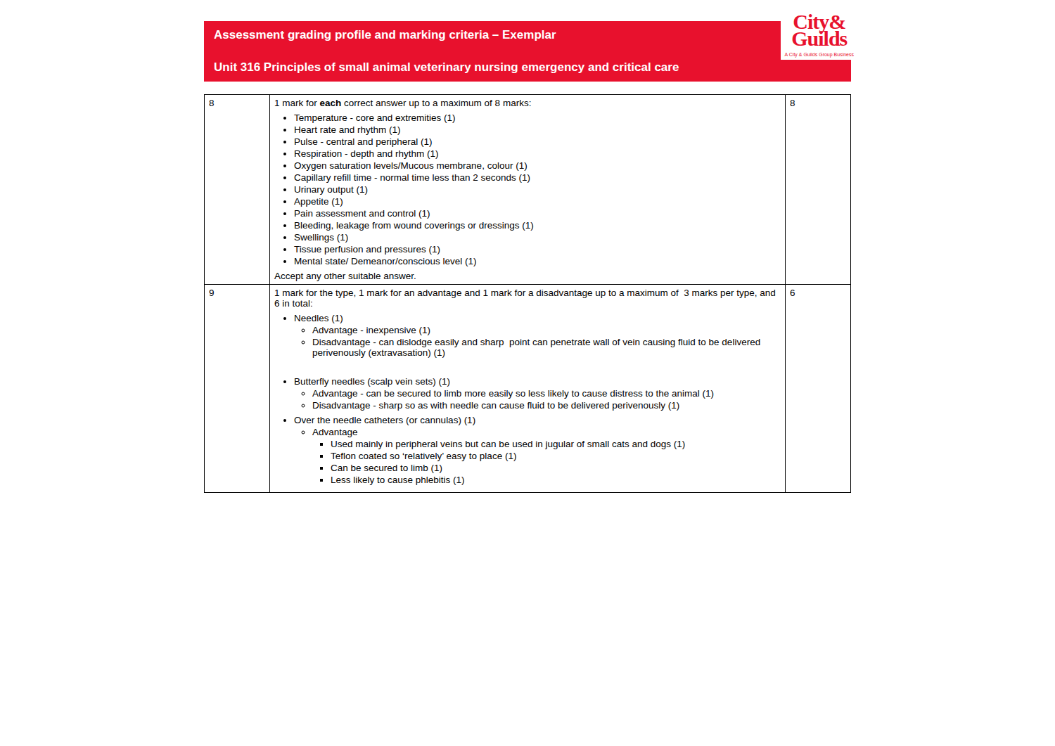City& Guilds A City & Guilds Group Business
(AD2)
Assessment grading profile and marking criteria – Exemplar
Unit 316 Principles of small animal veterinary nursing emergency and critical care
| 8 | 1 mark for each correct answer up to a maximum of 8 marks: Temperature - core and extremities (1) Heart rate and rhythm (1) Pulse - central and peripheral (1) Respiration - depth and rhythm (1) Oxygen saturation levels/Mucous membrane, colour (1) Capillary refill time - normal time less than 2 seconds (1) Urinary output (1) Appetite (1) Pain assessment and control (1) Bleeding, leakage from wound coverings or dressings (1) Swellings (1) Tissue perfusion and pressures (1) Mental state/ Demeanor/conscious level (1) Accept any other suitable answer. | 8 |
| 9 | 1 mark for the type, 1 mark for an advantage and 1 mark for a disadvantage up to a maximum of 3 marks per type, and 6 in total: Needles (1) Advantage - inexpensive (1) Disadvantage - can dislodge easily and sharp point can penetrate wall of vein causing fluid to be delivered perivenously (extravasation) (1) Butterfly needles (scalp vein sets) (1) Advantage - can be secured to limb more easily so less likely to cause distress to the animal (1) Disadvantage - sharp so as with needle can cause fluid to be delivered perivenously (1) Over the needle catheters (or cannulas) (1) Advantage Used mainly in peripheral veins but can be used in jugular of small cats and dogs (1) Teflon coated so ‘relatively’ easy to place (1) Can be secured to limb (1) Less likely to cause phlebitis (1) | 6 |